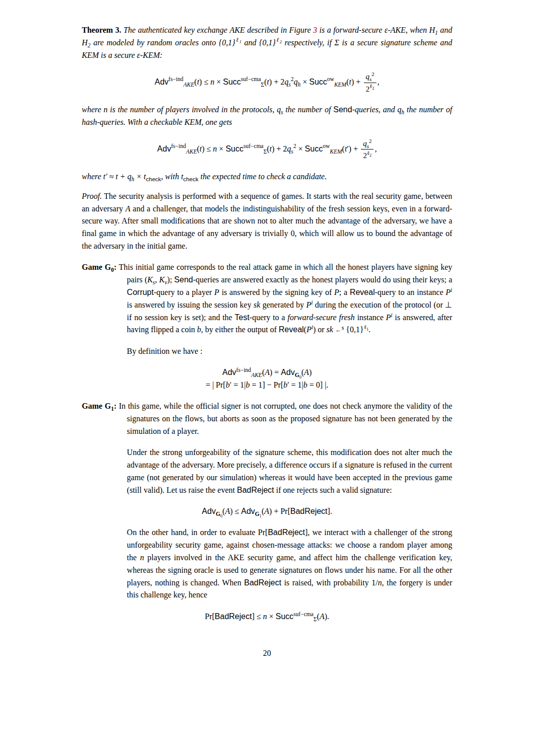Theorem 3. The authenticated key exchange AKE described in Figure 3 is a forward-secure ε-AKE, when H1 and H2 are modeled by random oracles onto {0,1}ℓ1 and {0,1}ℓ2 respectively, if Σ is a secure signature scheme and KEM is a secure ε-KEM:
Advfs−indAKE(t) ≤ n × Succsuf−cmaΣ(t) + 2qs2qh × SuccowKEM(t) + qs22ℓ2,
where n is the number of players involved in the protocols, qs the number of Send-queries, and qh the number of hash-queries. With a checkable KEM, one gets
Advfs−indAKE(t) ≤ n × Succsuf−cmaΣ(t) + 2qs2 × SuccowKEM(t′) + qs22ℓ2,
where t′ ≈ t + qh × tcheck, with tcheck the expected time to check a candidate.
Proof. The security analysis is performed with a sequence of games. It starts with the real security game, between an adversary A and a challenger, that models the indistinguishability of the fresh session keys, even in a forward-secure way. After small modifications that are shown not to alter much the advantage of the adversary, we have a final game in which the advantage of any adversary is trivially 0, which will allow us to bound the advantage of the adversary in the initial game.
Game G0: This initial game corresponds to the real attack game in which all the honest players have signing key pairs (Ks, Kv); Send-queries are answered exactly as the honest players would do using their keys; a Corrupt-query to a player P is answered by the signing key of P; a Reveal-query to an instance Pi is answered by issuing the session key sk generated by Pi during the execution of the protocol (or ⊥ if no session key is set); and the Test-query to a forward-secure fresh instance Pi is answered, after having flipped a coin b, by either the output of Reveal(Pi) or sk ←$ {0,1}ℓ1.
By definition we have :
Advfs−indAKE(A) = AdvG0(A)
= | Pr[b′ = 1|b = 1] − Pr[b′ = 1|b = 0] |.
Game G1: In this game, while the official signer is not corrupted, one does not check anymore the validity of the signatures on the flows, but aborts as soon as the proposed signature has not been generated by the simulation of a player.
Under the strong unforgeability of the signature scheme, this modification does not alter much the advantage of the adversary. More precisely, a difference occurs if a signature is refused in the current game (not generated by our simulation) whereas it would have been accepted in the previous game (still valid). Let us raise the event BadReject if one rejects such a valid signature:
AdvG0(A) ≤ AdvG1(A) + Pr[BadReject].
On the other hand, in order to evaluate Pr[BadReject], we interact with a challenger of the strong unforgeability security game, against chosen-message attacks: we choose a random player among the n players involved in the AKE security game, and affect him the challenge verification key, whereas the signing oracle is used to generate signatures on flows under his name. For all the other players, nothing is changed. When BadReject is raised, with probability 1/n, the forgery is under this challenge key, hence
Pr[BadReject] ≤ n × Succsuf−cmaΣ(A).
20